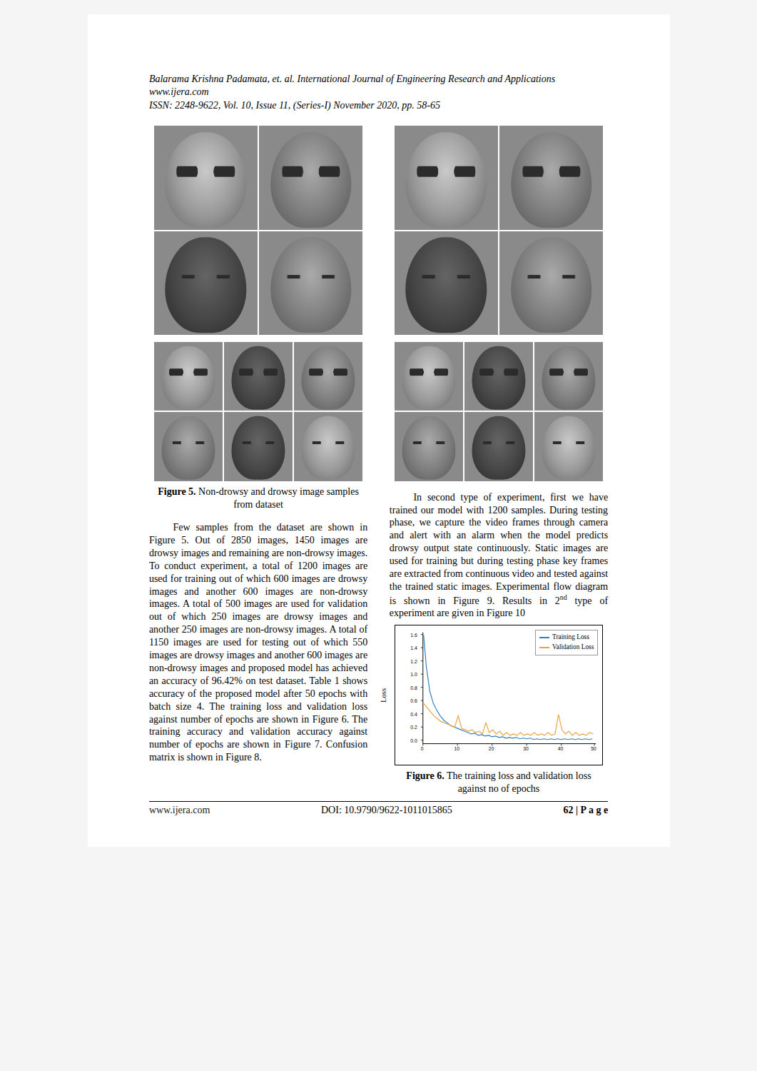Balarama Krishna Padamata, et. al. International Journal of Engineering Research and Applications
www.ijera.com
ISSN: 2248-9622, Vol. 10, Issue 11, (Series-I) November 2020, pp. 58-65
Figure 5. Non-drowsy and drowsy image samples
from dataset
Few samples from the dataset are shown in Figure 5. Out of 2850 images, 1450 images are drowsy images and remaining are non-drowsy images. To conduct experiment, a total of 1200 images are used for training out of which 600 images are drowsy images and another 600 images are non-drowsy images. A total of 500 images are used for validation out of which 250 images are drowsy images and another 250 images are non-drowsy images. A total of 1150 images are used for testing out of which 550 images are drowsy images and another 600 images are non-drowsy images and proposed model has achieved an accuracy of 96.42% on test dataset. Table 1 shows accuracy of the proposed model after 50 epochs with batch size 4. The training loss and validation loss against number of epochs are shown in Figure 6. The training accuracy and validation accuracy against number of epochs are shown in Figure 7. Confusion matrix is shown in Figure 8.
In second type of experiment, first we have trained our model with 1200 samples. During testing phase, we capture the video frames through camera and alert with an alarm when the model predicts drowsy output state continuously. Static images are used for training but during testing phase key frames are extracted from continuous video and tested against the trained static images. Experimental flow diagram is shown in Figure 9. Results in 2nd type of experiment are given in Figure 10
Loss
Training Loss
Validation Loss
1.6 1.4 1.2 1.0 0.8 0.6 0.4 0.2 0.0 0 10 20 30 40 50
Figure 6. The training loss and validation loss
against no of epochs
www.ijera.com
DOI: 10.9790/9622-1011015865
62 | P a g e